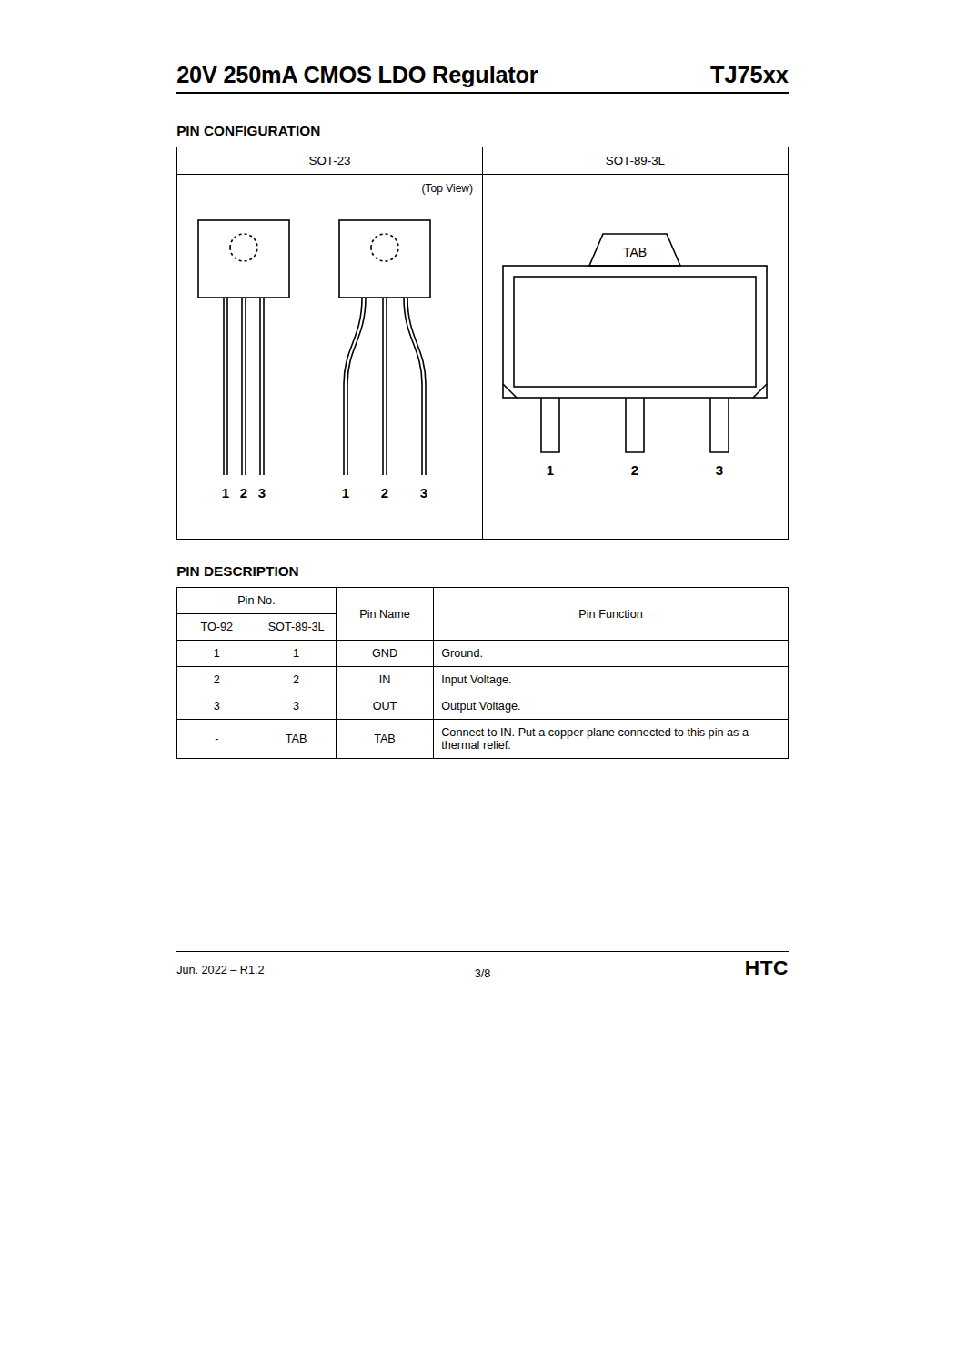20V 250mA CMOS LDO Regulator
TJ75xx
PIN CONFIGURATION
| SOT-23 | SOT-89-3L |
| (Top View) 1 2 3 1 2 3 | TAB 1 2 3 |
PIN DESCRIPTION
| Pin No. | Pin Name | Pin Function |
| --- | --- | --- |
| TO-92 | SOT-89-3L |
| 1 | 1 | GND | Ground. |
| 2 | 2 | IN | Input Voltage. |
| 3 | 3 | OUT | Output Voltage. |
| - | TAB | TAB | Connect to IN. Put a copper plane connected to this pin as a thermal relief. |
Jun. 2022 – R1.2
3/8
HTC